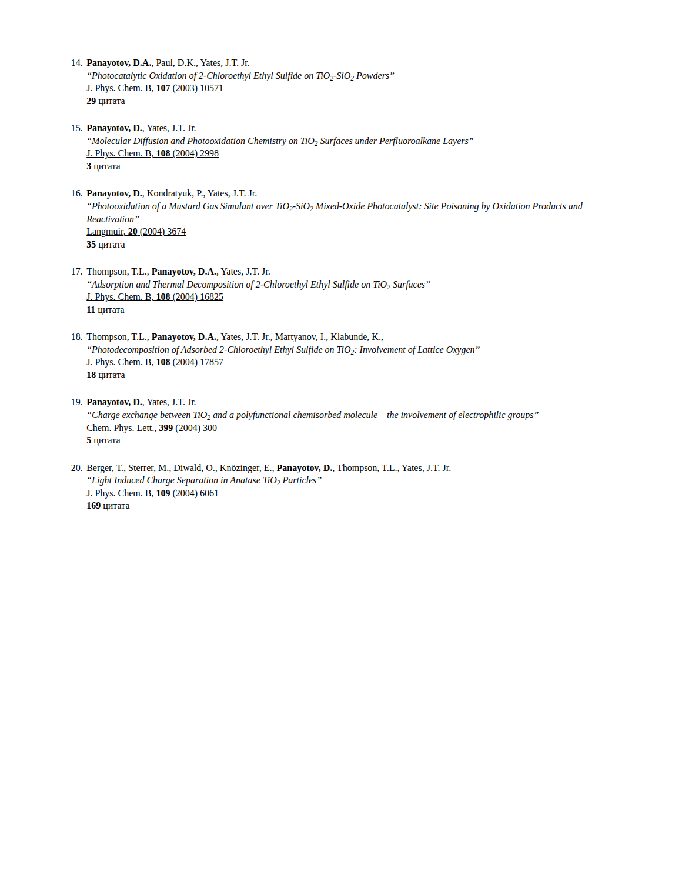14. Panayotov, D.A., Paul, D.K., Yates, J.T. Jr. “Photocatalytic Oxidation of 2-Chloroethyl Ethyl Sulfide on TiO2-SiO2 Powders” J. Phys. Chem. B, 107 (2003) 10571 29 цитата
15. Panayotov, D., Yates, J.T. Jr. “Molecular Diffusion and Photooxidation Chemistry on TiO2 Surfaces under Perfluoroalkane Layers” J. Phys. Chem. B, 108 (2004) 2998 3 цитата
16. Panayotov, D., Kondratyuk, P., Yates, J.T. Jr. “Photooxidation of a Mustard Gas Simulant over TiO2-SiO2 Mixed-Oxide Photocatalyst: Site Poisoning by Oxidation Products and Reactivation” Langmuir, 20 (2004) 3674 35 цитата
17. Thompson, T.L., Panayotov, D.A., Yates, J.T. Jr. “Adsorption and Thermal Decomposition of 2-Chloroethyl Ethyl Sulfide on TiO2 Surfaces” J. Phys. Chem. B, 108 (2004) 16825 11 цитата
18. Thompson, T.L., Panayotov, D.A., Yates, J.T. Jr., Martyanov, I., Klabunde, K., “Photodecomposition of Adsorbed 2-Chloroethyl Ethyl Sulfide on TiO2: Involvement of Lattice Oxygen” J. Phys. Chem. B, 108 (2004) 17857 18 цитата
19. Panayotov, D., Yates, J.T. Jr. “Charge exchange between TiO2 and a polyfunctional chemisorbed molecule – the involvement of electrophilic groups” Chem. Phys. Lett., 399 (2004) 300 5 цитата
20. Berger, T., Sterrer, M., Diwald, O., Knözinger, E., Panayotov, D., Thompson, T.L., Yates, J.T. Jr. “Light Induced Charge Separation in Anatase TiO2 Particles” J. Phys. Chem. B, 109 (2004) 6061 169 цитата